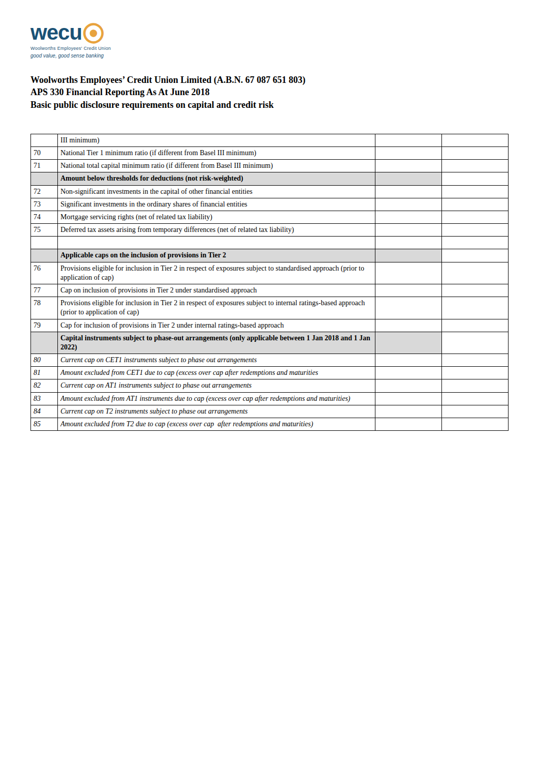wecu⦿
Woolworths Employees' Credit Union
good value, good sense banking
Woolworths Employees’ Credit Union Limited (A.B.N. 67 087 651 803) APS 330 Financial Reporting As At June 2018 Basic public disclosure requirements on capital and credit risk
| | III minimum) | | |
| 70 | National Tier 1 minimum ratio (if different from Basel III minimum) | | |
| 71 | National total capital minimum ratio (if different from Basel III minimum) | | |
| | Amount below thresholds for deductions (not risk-weighted) | | |
| 72 | Non-significant investments in the capital of other financial entities | | |
| 73 | Significant investments in the ordinary shares of financial entities | | |
| 74 | Mortgage servicing rights (net of related tax liability) | | |
| 75 | Deferred tax assets arising from temporary differences (net of related tax liability) | | |
| | Applicable caps on the inclusion of provisions in Tier 2 | | |
| 76 | Provisions eligible for inclusion in Tier 2 in respect of exposures subject to standardised approach (prior to application of cap) | | |
| 77 | Cap on inclusion of provisions in Tier 2 under standardised approach | | |
| 78 | Provisions eligible for inclusion in Tier 2 in respect of exposures subject to internal ratings-based approach (prior to application of cap) | | |
| 79 | Cap for inclusion of provisions in Tier 2 under internal ratings-based approach | | |
| | Capital instruments subject to phase-out arrangements (only applicable between 1 Jan 2018 and 1 Jan 2022) | | |
| 80 | Current cap on CET1 instruments subject to phase out arrangements | | |
| 81 | Amount excluded from CET1 due to cap (excess over cap after redemptions and maturities | | |
| 82 | Current cap on AT1 instruments subject to phase out arrangements | | |
| 83 | Amount excluded from AT1 instruments due to cap (excess over cap after redemptions and maturities) | | |
| 84 | Current cap on T2 instruments subject to phase out arrangements | | |
| 85 | Amount excluded from T2 due to cap (excess over cap after redemptions and maturities) | | |